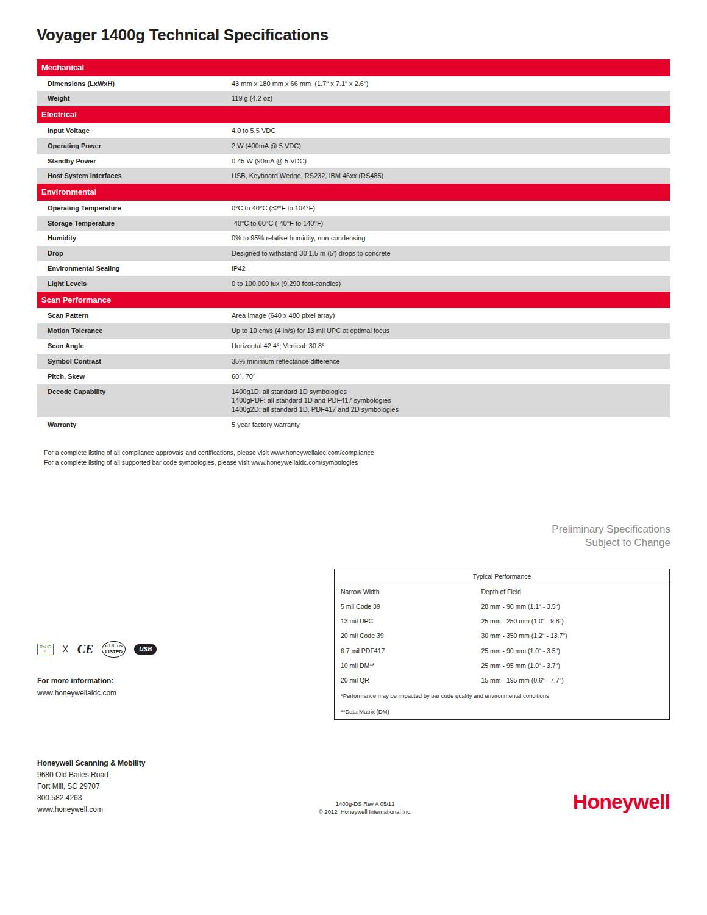Voyager 1400g Technical Specifications
| Mechanical |
| Dimensions (LxWxH) | 43 mm x 180 mm x 66 mm (1.7ʺ x 7.1ʺ x 2.6ʺ) |
| Weight | 119 g (4.2 oz) |
| Electrical |
| Input Voltage | 4.0 to 5.5 VDC |
| Operating Power | 2 W (400mA @ 5 VDC) |
| Standby Power | 0.45 W (90mA @ 5 VDC) |
| Host System Interfaces | USB, Keyboard Wedge, RS232, IBM 46xx (RS485) |
| Environmental |
| Operating Temperature | 0°C to 40°C (32°F to 104°F) |
| Storage Temperature | -40°C to 60°C (-40°F to 140°F) |
| Humidity | 0% to 95% relative humidity, non-condensing |
| Drop | Designed to withstand 30 1.5 m (5ʹ) drops to concrete |
| Environmental Sealing | IP42 |
| Light Levels | 0 to 100,000 lux (9,290 foot-candles) |
| Scan Performance |
| Scan Pattern | Area Image (640 x 480 pixel array) |
| Motion Tolerance | Up to 10 cm/s (4 in/s) for 13 mil UPC at optimal focus |
| Scan Angle | Horizontal 42.4°; Vertical: 30.8° |
| Symbol Contrast | 35% minimum reflectance difference |
| Pitch, Skew | 60°, 70° |
| Decode Capability | 1400g1D: all standard 1D symbologies 1400gPDF: all standard 1D and PDF417 symbologies 1400g2D: all standard 1D, PDF417 and 2D symbologies |
| Warranty | 5 year factory warranty |
For a complete listing of all compliance approvals and certifications, please visit www.honeywellaidc.com/compliance
For a complete listing of all supported bar code symbologies, please visit www.honeywellaidc.com/symbologies
Preliminary Specifications
Subject to Change
| RoHS ✓ ☓ CE c UL us LISTED USB For more information: www.honeywellaidc.com | Typical Performance / Narrow Width / Depth of Field / / 5 mil Code 39 / 28 mm - 90 mm (1.1ʺ - 3.5ʺ) / / 13 mil UPC / 25 mm - 250 mm (1.0ʺ - 9.8ʺ) / / 20 mil Code 39 / 30 mm - 350 mm (1.2ʺ - 13.7ʺ) / / 6.7 mil PDF417 / 25 mm - 90 mm (1.0ʺ - 3.5ʺ) / / 10 mil DM** / 25 mm - 95 mm (1.0ʺ - 3.7ʺ) / / 20 mil QR / 15 mm - 195 mm (0.6ʺ - 7.7ʺ) / / *Performance may be impacted by bar code quality and environmental conditions / / **Data Matrix (DM) / |
| Honeywell Scanning & Mobility 9680 Old Bailes Road Fort Mill, SC 29707 800.582.4263 www.honeywell.com | 1400g-DS Rev A 05/12 © 2012 Honeywell International Inc. | Honeywell |